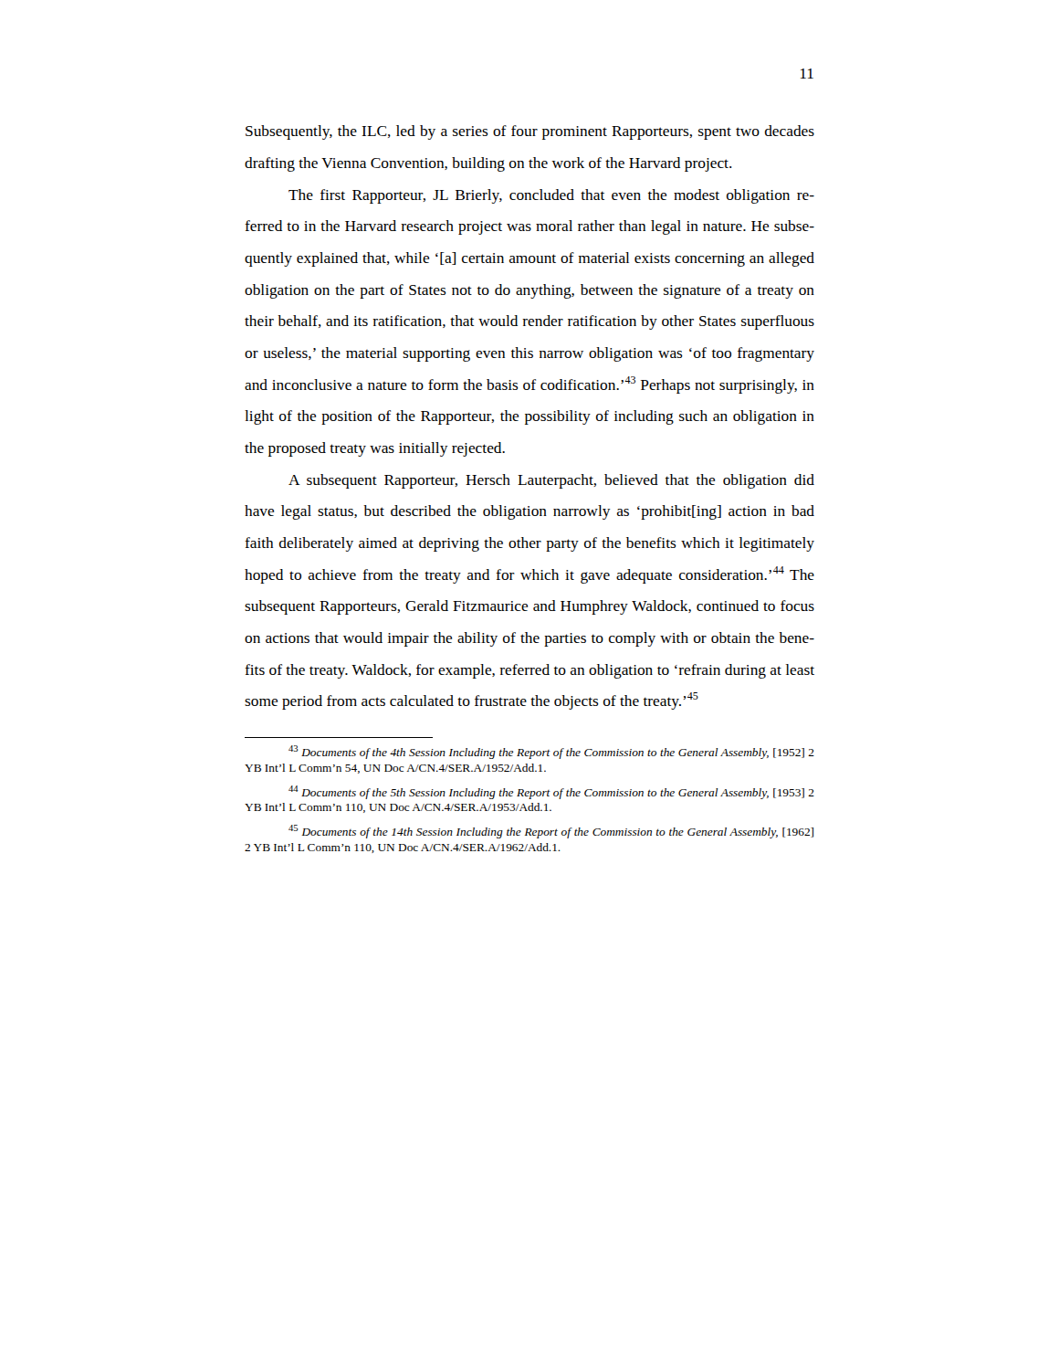11
Subsequently, the ILC, led by a series of four prominent Rapporteurs, spent two decades drafting the Vienna Convention, building on the work of the Harvard project.
The first Rapporteur, JL Brierly, concluded that even the modest obligation referred to in the Harvard research project was moral rather than legal in nature. He subsequently explained that, while ‘[a] certain amount of material exists concerning an alleged obligation on the part of States not to do anything, between the signature of a treaty on their behalf, and its ratification, that would render ratification by other States superfluous or useless,’ the material supporting even this narrow obligation was ‘of too fragmentary and inconclusive a nature to form the basis of codification.’43 Perhaps not surprisingly, in light of the position of the Rapporteur, the possibility of including such an obligation in the proposed treaty was initially rejected.
A subsequent Rapporteur, Hersch Lauterpacht, believed that the obligation did have legal status, but described the obligation narrowly as ‘prohibit[ing] action in bad faith deliberately aimed at depriving the other party of the benefits which it legitimately hoped to achieve from the treaty and for which it gave adequate consideration.’44 The subsequent Rapporteurs, Gerald Fitzmaurice and Humphrey Waldock, continued to focus on actions that would impair the ability of the parties to comply with or obtain the benefits of the treaty. Waldock, for example, referred to an obligation to ‘refrain during at least some period from acts calculated to frustrate the objects of the treaty.’45
43 Documents of the 4th Session Including the Report of the Commission to the General Assembly, [1952] 2 YB Int’l L Comm’n 54, UN Doc A/CN.4/SER.A/1952/Add.1.
44 Documents of the 5th Session Including the Report of the Commission to the General Assembly, [1953] 2 YB Int’l L Comm’n 110, UN Doc A/CN.4/SER.A/1953/Add.1.
45 Documents of the 14th Session Including the Report of the Commission to the General Assembly, [1962] 2 YB Int’l L Comm’n 110, UN Doc A/CN.4/SER.A/1962/Add.1.